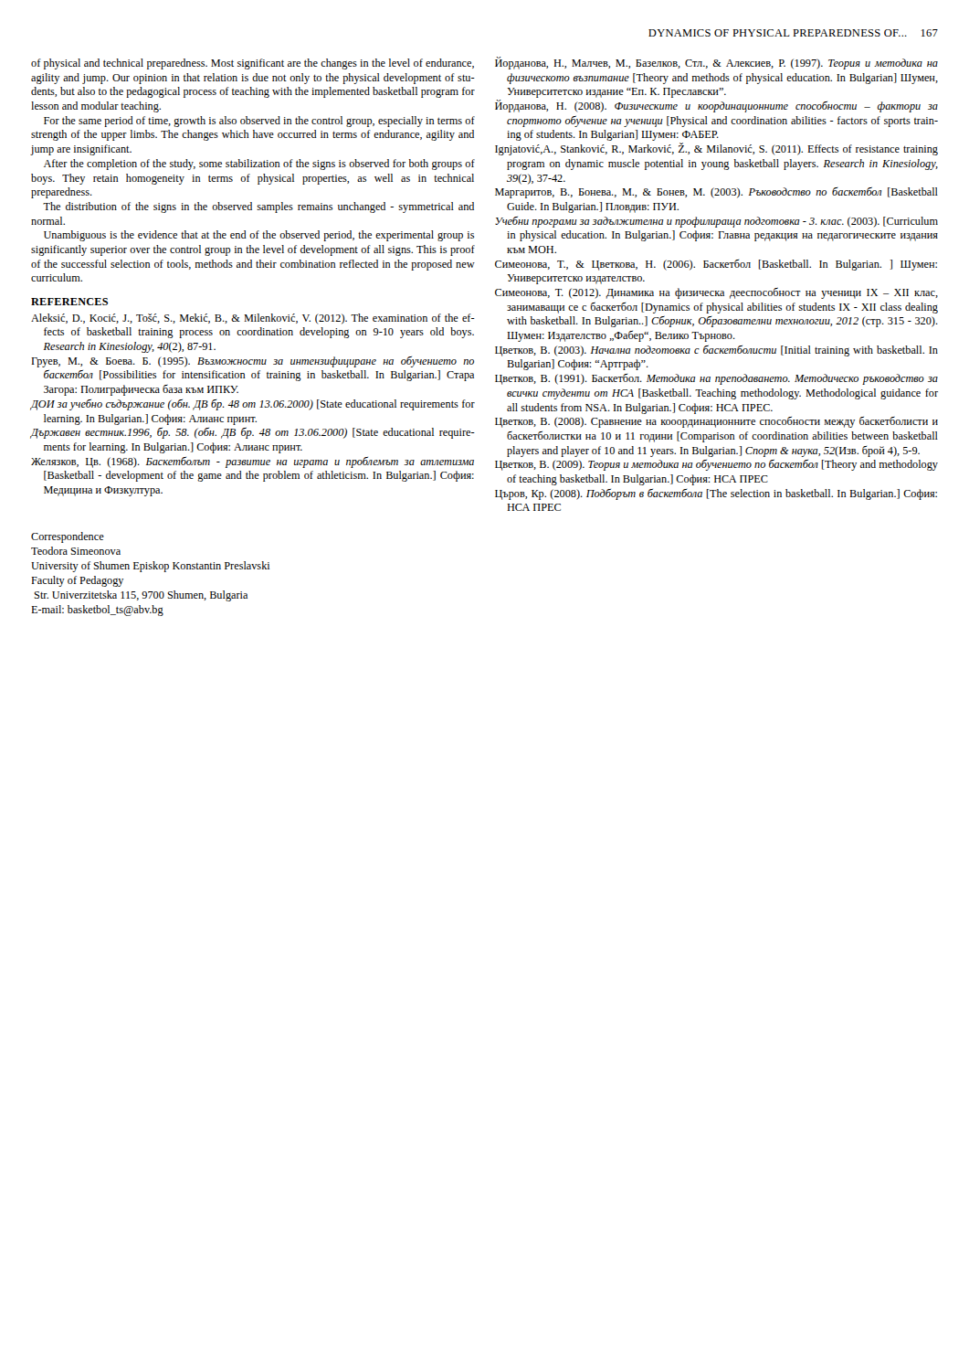DYNAMICS OF PHYSICAL PREPAREDNESS OF...167
of physical and technical preparedness. Most significant are the changes in the level of endurance, agility and jump. Our opinion in that relation is due not only to the physical development of students, but also to the pedagogical process of teaching with the implemented basketball program for lesson and modular teaching.
For the same period of time, growth is also observed in the control group, especially in terms of strength of the upper limbs. The changes which have occurred in terms of endurance, agility and jump are insignificant.
After the completion of the study, some stabilization of the signs is observed for both groups of boys. They retain homogeneity in terms of physical properties, as well as in technical preparedness.
The distribution of the signs in the observed samples remains unchanged - symmetrical and normal.
Unambiguous is the evidence that at the end of the observed period, the experimental group is significantly superior over the control group in the level of development of all signs. This is proof of the successful selection of tools, methods and their combination reflected in the proposed new curriculum.
REFERENCES
Aleksić, D., Kocić, J., Tošć, S., Mekić, B., & Milenković, V. (2012). The examination of the effects of basketball training process on coordination developing on 9-10 years old boys. Research in Kinesiology, 40(2), 87-91.
Груев, М., & Боева. Б. (1995). Възможности за интензифициране на обучението по баскетбол [Possibilities for intensification of training in basketball. In Bulgarian.] Стара Загора: Полиграфическа база към ИПКУ.
ДОИ за учебно съдържание (обн. ДВ бр. 48 от 13.06.2000) [State educational requirements for learning. In Bulgarian.] София: Алианс принт.
Държавен вестник.1996, бр. 58. (обн. ДВ бр. 48 от 13.06.2000) [State educational requirements for learning. In Bulgarian.] София: Алианс принт.
Желязков, Цв. (1968). Баскетболът - развитие на играта и проблемът за атлетизма [Basketball - development of the game and the problem of athleticism. In Bulgarian.] София: Медицина и Физкултура.
Йорданова, Н., Малчев, М., Базелков, Стл., & Алексиев, Р. (1997). Теория и методика на физическото възпитание [Theory and methods of physical education. In Bulgarian] Шумен, Университетско издание “Еп. К. Преславски”.
Йорданова, Н. (2008). Физическите и координационните способности – фактори за спортното обучение на ученици [Physical and coordination abilities - factors of sports training of students. In Bulgarian] Шумен: ФАБЕР.
Ignjatović,A., Stanković, R., Marković, Ž., & Milanović, S. (2011). Effects of resistance training program on dynamic muscle potential in young basketball players. Research in Kinesiology, 39(2), 37-42.
Маргаритов, В., Бонева., М., & Бонев, М. (2003). Ръководство по баскетбол [Basketball Guide. In Bulgarian.] Пловдив: ПУИ.
Учебни програми за задължителна и профилираща подготовка - 3. клас. (2003). [Curriculum in physical education. In Bulgarian.] София: Главна редакция на педагогическите издания към МОН.
Симеонова, Т., & Цветкова, Н. (2006). Баскетбол [Basketball. In Bulgarian. ] Шумен: Университетско издателство.
Симеонова, Т. (2012). Динамика на физическа дееспособност на ученици IX – XII клас, занимаващи се с баскетбол [Dynamics of physical abilities of students IX - XII class dealing with basketball. In Bulgarian..] Сборник, Образователни технологии, 2012 (стр. 315 - 320). Шумен: Издателство „Фабер“, Велико Търново.
Цветков, В. (2003). Начална подготовка с баскетболисти [Initial training with basketball. In Bulgarian] София: “Артграф”.
Цветков, В. (1991). Баскетбол. Методика на преподаването. Методическо ръководство за всички студенти от НСА [Basketball. Teaching methodology. Methodological guidance for all students from NSA. In Bulgarian.] София: НСА ПРЕС.
Цветков, В. (2008). Сравнение на кооординационните способности между баскетболисти и баскетболистки на 10 и 11 години [Comparison of coordination abilities between basketball players and player of 10 and 11 years. In Bulgarian.] Спорт & наука, 52(Изв. брой 4), 5-9.
Цветков, В. (2009). Теория и методика на обучението по баскетбол [Theory and methodology of teaching basketball. In Bulgarian.] София: НСА ПРЕС
Църов, Кр. (2008). Подборът в баскетбола [The selection in basketball. In Bulgarian.] София: НСА ПРЕС
Correspondence
Teodora Simeonova
University of Shumen Episkop Konstantin Preslavski
Faculty of Pedagogy
Str. Univerzitetska 115, 9700 Shumen, Bulgaria
E-mail: basketbol_ts@abv.bg